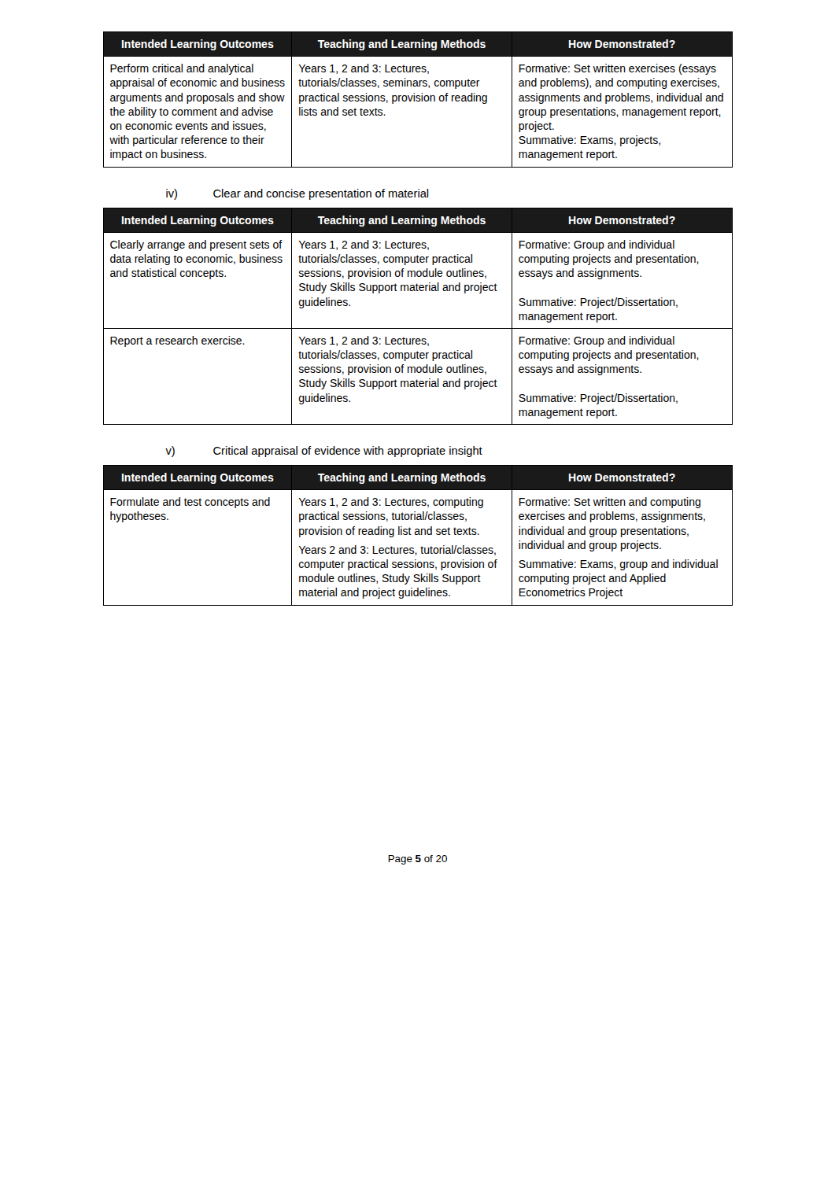| Intended Learning Outcomes | Teaching and Learning Methods | How Demonstrated? |
| --- | --- | --- |
| Perform critical and analytical appraisal of economic and business arguments and proposals and show the ability to comment and advise on economic events and issues, with particular reference to their impact on business. | Years 1, 2 and 3: Lectures, tutorials/classes, seminars, computer practical sessions, provision of reading lists and set texts. | Formative: Set written exercises (essays and problems), and computing exercises, assignments and problems, individual and group presentations, management report, project. Summative: Exams, projects, management report. |
iv) Clear and concise presentation of material
| Intended Learning Outcomes | Teaching and Learning Methods | How Demonstrated? |
| --- | --- | --- |
| Clearly arrange and present sets of data relating to economic, business and statistical concepts. | Years 1, 2 and 3: Lectures, tutorials/classes, computer practical sessions, provision of module outlines, Study Skills Support material and project guidelines. | Formative: Group and individual computing projects and presentation, essays and assignments. Summative: Project/Dissertation, management report. |
| Report a research exercise. | Years 1, 2 and 3: Lectures, tutorials/classes, computer practical sessions, provision of module outlines, Study Skills Support material and project guidelines. | Formative: Group and individual computing projects and presentation, essays and assignments. Summative: Project/Dissertation, management report. |
v) Critical appraisal of evidence with appropriate insight
| Intended Learning Outcomes | Teaching and Learning Methods | How Demonstrated? |
| --- | --- | --- |
| Formulate and test concepts and hypotheses. | Years 1, 2 and 3: Lectures, computing practical sessions, tutorial/classes, provision of reading list and set texts. Years 2 and 3: Lectures, tutorial/classes, computer practical sessions, provision of module outlines, Study Skills Support material and project guidelines. | Formative: Set written and computing exercises and problems, assignments, individual and group presentations, individual and group projects. Summative: Exams, group and individual computing project and Applied Econometrics Project |
Page 5 of 20